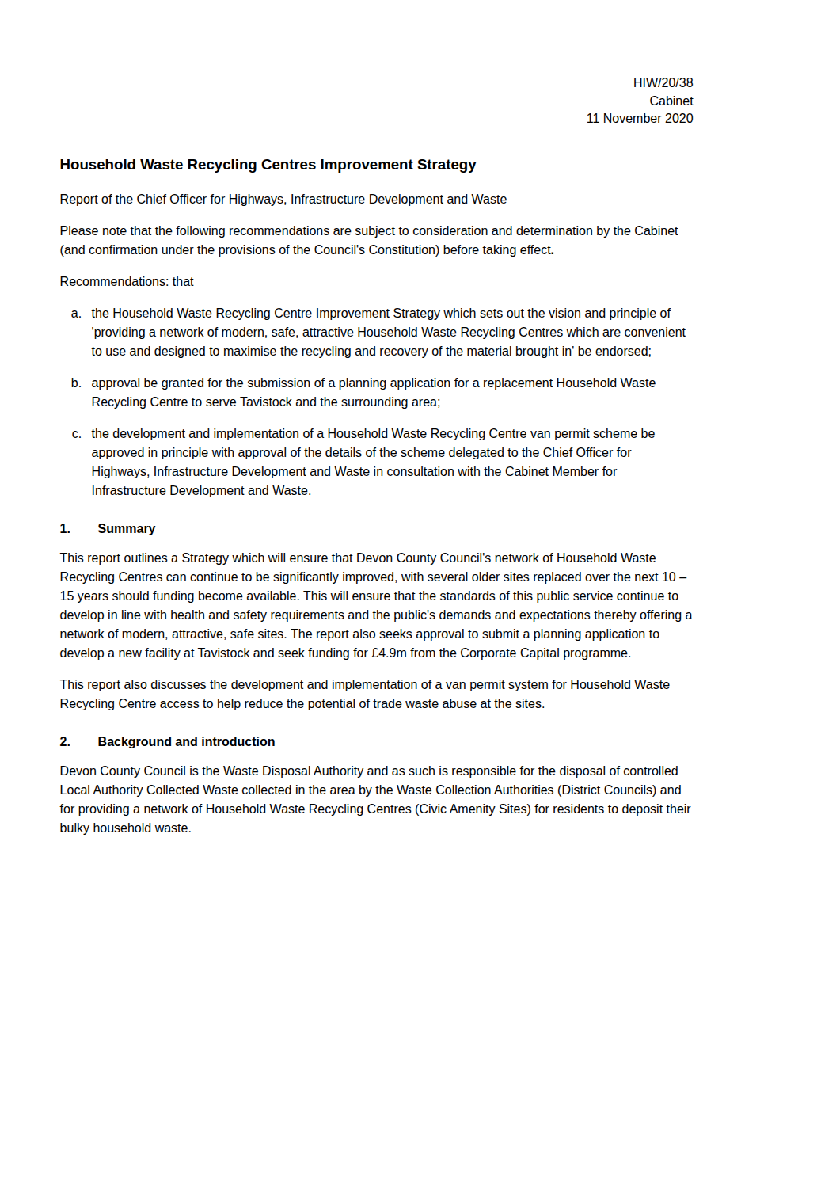HIW/20/38
Cabinet
11 November 2020
Household Waste Recycling Centres Improvement Strategy
Report of the Chief Officer for Highways, Infrastructure Development and Waste
Please note that the following recommendations are subject to consideration and determination by the Cabinet (and confirmation under the provisions of the Council's Constitution) before taking effect.
Recommendations: that
the Household Waste Recycling Centre Improvement Strategy which sets out the vision and principle of 'providing a network of modern, safe, attractive Household Waste Recycling Centres which are convenient to use and designed to maximise the recycling and recovery of the material brought in' be endorsed;
approval be granted for the submission of a planning application for a replacement Household Waste Recycling Centre to serve Tavistock and the surrounding area;
the development and implementation of a Household Waste Recycling Centre van permit scheme be approved in principle with approval of the details of the scheme delegated to the Chief Officer for Highways, Infrastructure Development and Waste in consultation with the Cabinet Member for Infrastructure Development and Waste.
1. Summary
This report outlines a Strategy which will ensure that Devon County Council's network of Household Waste Recycling Centres can continue to be significantly improved, with several older sites replaced over the next 10 – 15 years should funding become available. This will ensure that the standards of this public service continue to develop in line with health and safety requirements and the public's demands and expectations thereby offering a network of modern, attractive, safe sites. The report also seeks approval to submit a planning application to develop a new facility at Tavistock and seek funding for £4.9m from the Corporate Capital programme.
This report also discusses the development and implementation of a van permit system for Household Waste Recycling Centre access to help reduce the potential of trade waste abuse at the sites.
2. Background and introduction
Devon County Council is the Waste Disposal Authority and as such is responsible for the disposal of controlled Local Authority Collected Waste collected in the area by the Waste Collection Authorities (District Councils) and for providing a network of Household Waste Recycling Centres (Civic Amenity Sites) for residents to deposit their bulky household waste.